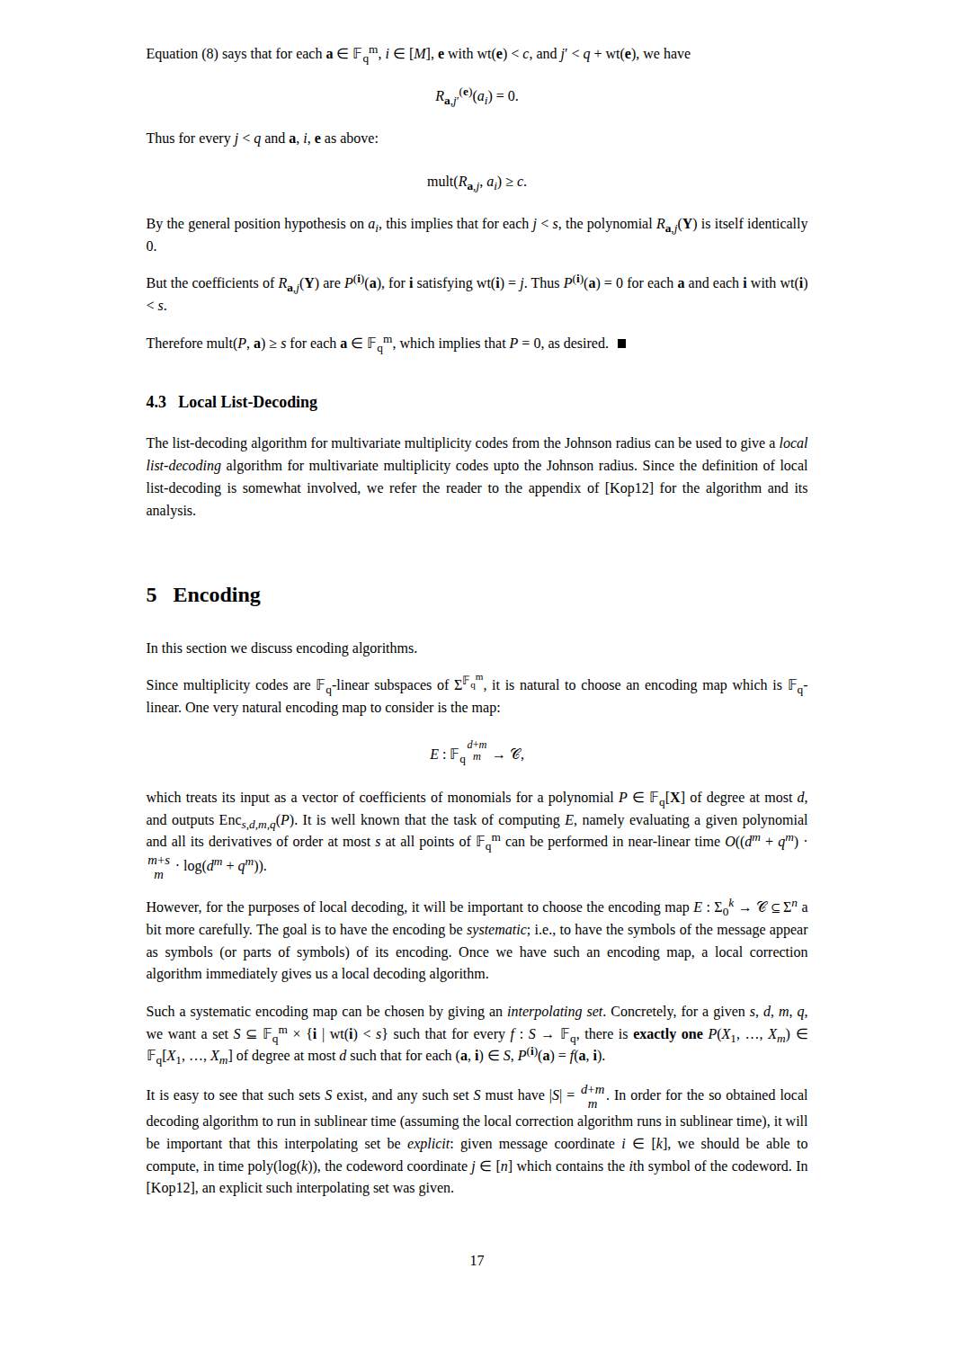Equation (8) says that for each a ∈ 𝔽qm, i ∈ [M], e with wt(e) < c, and j′ < q + wt(e), we have
Ra,j′(e)(ai) = 0.
Thus for every j < q and a, i, e as above:
mult(Ra,j, ai) ≥ c.
By the general position hypothesis on ai, this implies that for each j < s, the polynomial Ra,j(Y) is itself identically 0.
But the coefficients of Ra,j(Y) are P(i)(a), for i satisfying wt(i) = j. Thus P(i)(a) = 0 for each a and each i with wt(i) < s.
Therefore mult(P, a) ≥ s for each a ∈ 𝔽qm, which implies that P = 0, as desired.
4.3 Local List-Decoding
The list-decoding algorithm for multivariate multiplicity codes from the Johnson radius can be used to give a local list-decoding algorithm for multivariate multiplicity codes upto the Johnson radius. Since the definition of local list-decoding is somewhat involved, we refer the reader to the appendix of [Kop12] for the algorithm and its analysis.
5 Encoding
In this section we discuss encoding algorithms.
Since multiplicity codes are 𝔽q-linear subspaces of Σ𝔽qm, it is natural to choose an encoding map which is 𝔽q-linear. One very natural encoding map to consider is the map:
E : 𝔽qd+m m → 𝒞,
which treats its input as a vector of coefficients of monomials for a polynomial P ∈ 𝔽q[X] of degree at most d, and outputs Encs,d,m,q(P). It is well known that the task of computing E, namely evaluating a given polynomial and all its derivatives of order at most s at all points of 𝔽qm can be performed in near-linear time O((dm + qm) · m+s m · log(dm + qm)).
However, for the purposes of local decoding, it will be important to choose the encoding map E : Σ0k → 𝒞 ⊆ Σn a bit more carefully. The goal is to have the encoding be systematic; i.e., to have the symbols of the message appear as symbols (or parts of symbols) of its encoding. Once we have such an encoding map, a local correction algorithm immediately gives us a local decoding algorithm.
Such a systematic encoding map can be chosen by giving an interpolating set. Concretely, for a given s, d, m, q, we want a set S ⊆ 𝔽qm × {i | wt(i) < s} such that for every f : S → 𝔽q, there is exactly one P(X1, …, Xm) ∈ 𝔽q[X1, …, Xm] of degree at most d such that for each (a, i) ∈ S, P(i)(a) = f(a, i).
It is easy to see that such sets S exist, and any such set S must have |S| = d+m m. In order for the so obtained local decoding algorithm to run in sublinear time (assuming the local correction algorithm runs in sublinear time), it will be important that this interpolating set be explicit: given message coordinate i ∈ [k], we should be able to compute, in time poly(log(k)), the codeword coordinate j ∈ [n] which contains the ith symbol of the codeword. In [Kop12], an explicit such interpolating set was given.
17